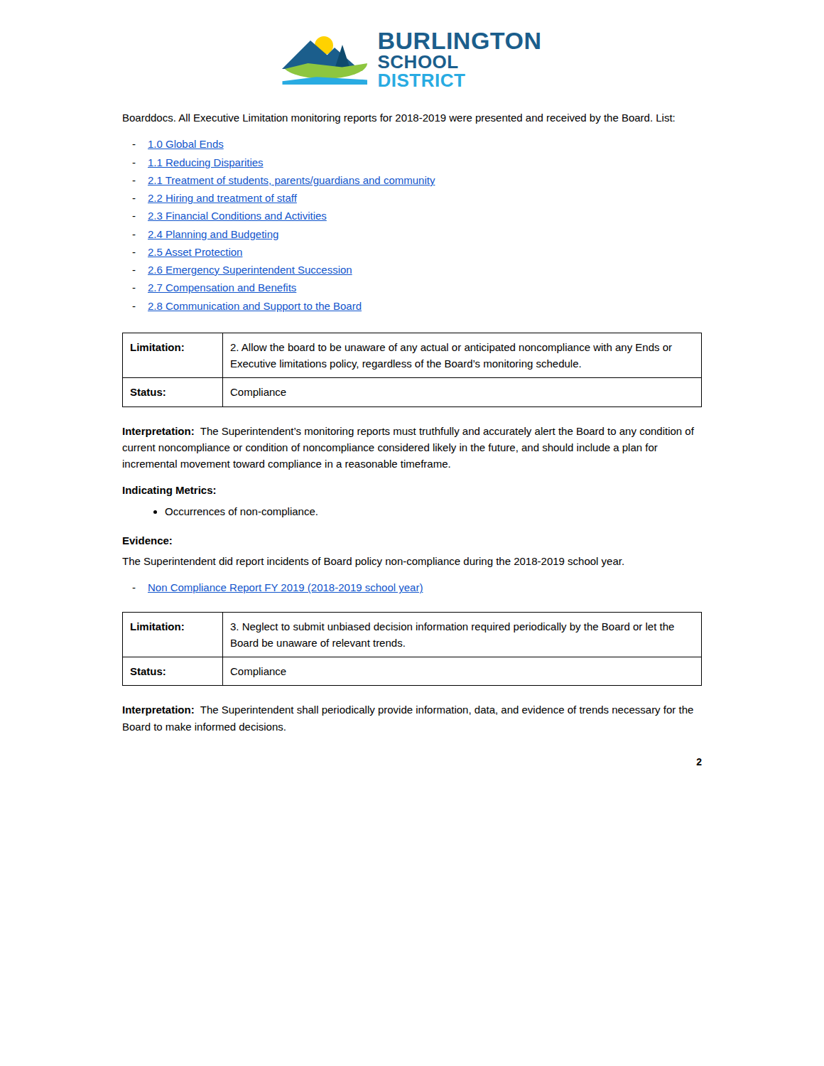BURLINGTON
SCHOOL
DISTRICT
Boarddocs. All Executive Limitation monitoring reports for 2018-2019 were presented and received by the Board. List:
1.0 Global Ends
1.1 Reducing Disparities
2.1 Treatment of students, parents/guardians and community
2.2 Hiring and treatment of staff
2.3 Financial Conditions and Activities
2.4 Planning and Budgeting
2.5 Asset Protection
2.6 Emergency Superintendent Succession
2.7 Compensation and Benefits
2.8 Communication and Support to the Board
| Limitation: | 2. Allow the board to be unaware of any actual or anticipated noncompliance with any Ends or Executive limitations policy, regardless of the Board’s monitoring schedule. |
| Status: | Compliance |
Interpretation: The Superintendent’s monitoring reports must truthfully and accurately alert the Board to any condition of current noncompliance or condition of noncompliance considered likely in the future, and should include a plan for incremental movement toward compliance in a reasonable timeframe.
Indicating Metrics:
Occurrences of non-compliance.
Evidence:
The Superintendent did report incidents of Board policy non-compliance during the 2018-2019 school year.
Non Compliance Report FY 2019 (2018-2019 school year)
| Limitation: | 3. Neglect to submit unbiased decision information required periodically by the Board or let the Board be unaware of relevant trends. |
| Status: | Compliance |
Interpretation: The Superintendent shall periodically provide information, data, and evidence of trends necessary for the Board to make informed decisions.
2